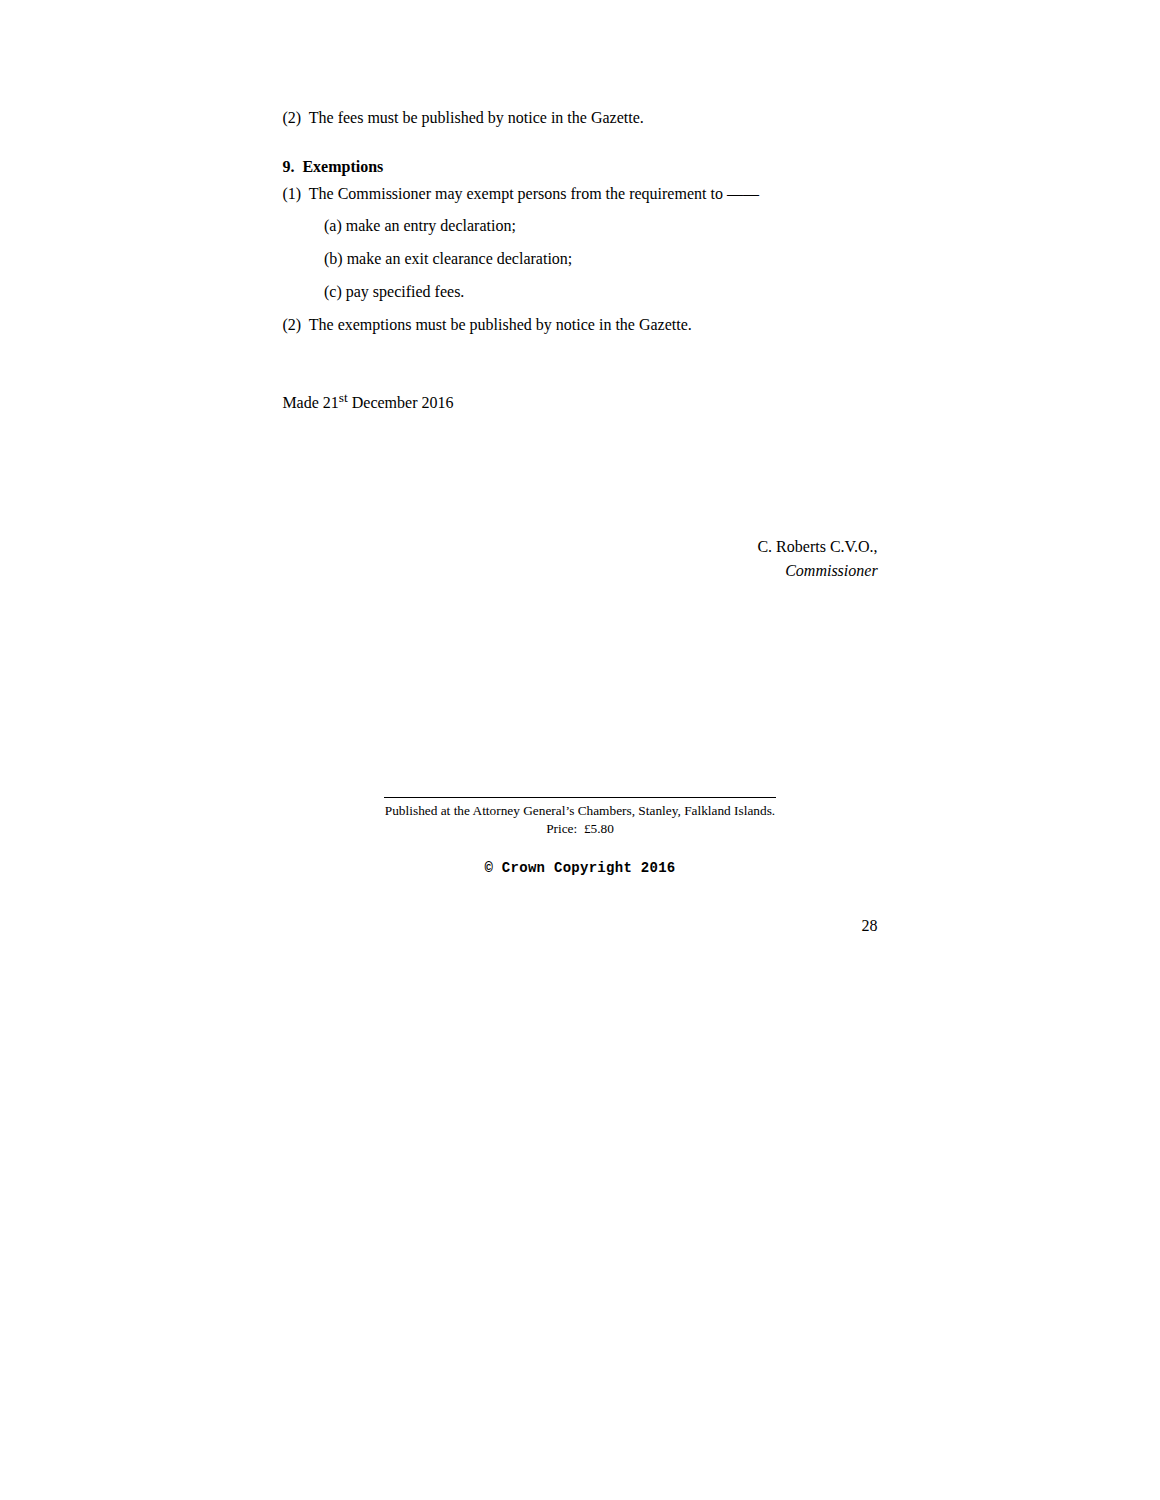(2) The fees must be published by notice in the Gazette.
9. Exemptions
(1) The Commissioner may exempt persons from the requirement to ——
(a) make an entry declaration;
(b) make an exit clearance declaration;
(c) pay specified fees.
(2) The exemptions must be published by notice in the Gazette.
Made 21st December 2016
C. Roberts C.V.O., Commissioner
Published at the Attorney General’s Chambers, Stanley, Falkland Islands.
Price: £5.80
© Crown Copyright 2016
28